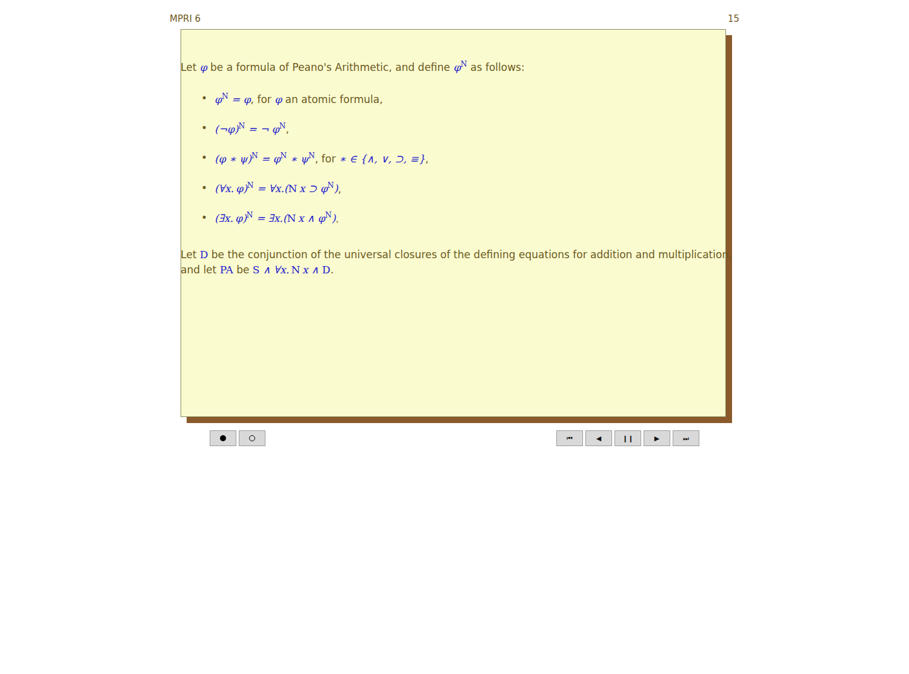MPRI 6 15
Let φ be a formula of Peano's Arithmetic, and define φN as follows:
φN = φ, for φ an atomic formula,
(¬φ)N = ¬ φN,
(φ ∗ ψ)N = φN ∗ ψN, for ∗ ∈ {∧, ∨, ⊃, ≡},
(∀x. φ)N = ∀x.(N x ⊃ φN),
(∃x. φ)N = ∃x.(N x ∧ φN).
Let D be the conjunction of the universal closures of the defining equations for addition and multiplication, and let PA be S ∧ ∀x. N x ∧ D.
⏮
◀
❙❙
▶
⏭